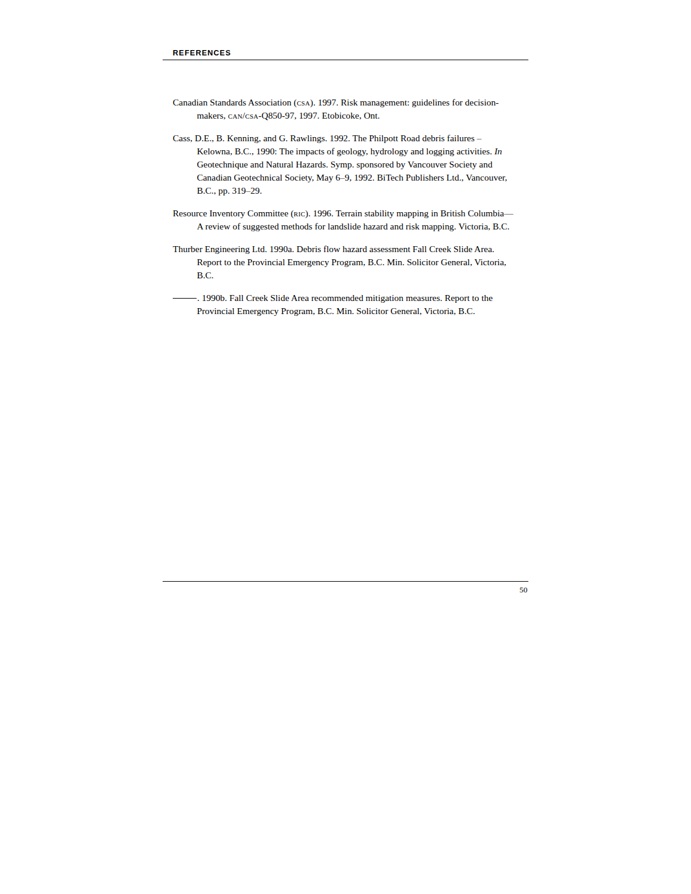REFERENCES
Canadian Standards Association (csa). 1997. Risk management: guidelines for decision-makers, can/csa-Q850-97, 1997. Etobicoke, Ont.
Cass, D.E., B. Kenning, and G. Rawlings. 1992. The Philpott Road debris failures – Kelowna, B.C., 1990: The impacts of geology, hydrology and logging activities. In Geotechnique and Natural Hazards. Symp. sponsored by Vancouver Society and Canadian Geotechnical Society, May 6–9, 1992. BiTech Publishers Ltd., Vancouver, B.C., pp. 319–29.
Resource Inventory Committee (ric). 1996. Terrain stability mapping in British Columbia—A review of suggested methods for landslide hazard and risk mapping. Victoria, B.C.
Thurber Engineering Ltd. 1990a. Debris flow hazard assessment Fall Creek Slide Area. Report to the Provincial Emergency Program, B.C. Min. Solicitor General, Victoria, B.C.
. 1990b. Fall Creek Slide Area recommended mitigation measures. Report to the Provincial Emergency Program, B.C. Min. Solicitor General, Victoria, B.C.
50